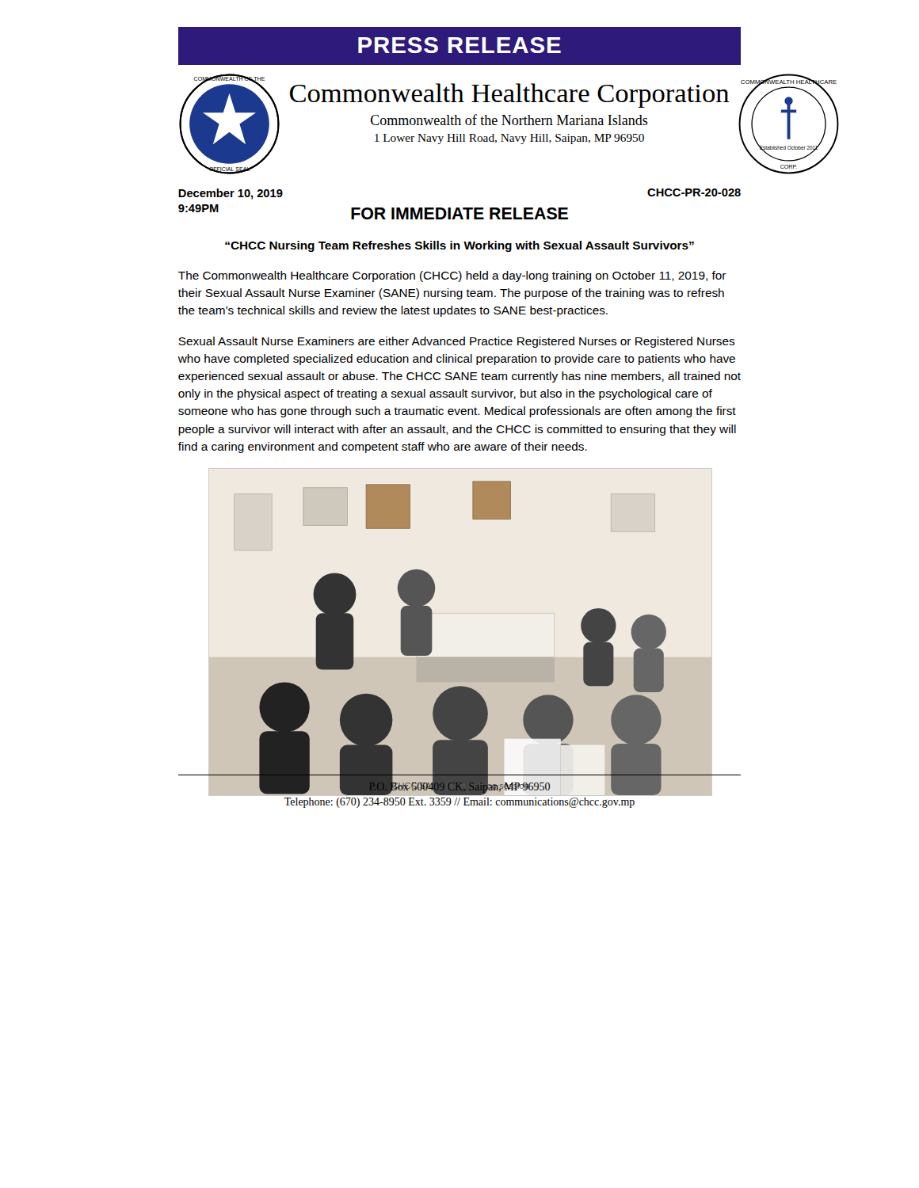PRESS RELEASE
Commonwealth Healthcare Corporation
Commonwealth of the Northern Mariana Islands
1 Lower Navy Hill Road, Navy Hill, Saipan, MP 96950
December 10, 2019
9:49PM
CHCC-PR-20-028
FOR IMMEDIATE RELEASE
“CHCC Nursing Team Refreshes Skills in Working with Sexual Assault Survivors”
The Commonwealth Healthcare Corporation (CHCC) held a day-long training on October 11, 2019, for their Sexual Assault Nurse Examiner (SANE) nursing team. The purpose of the training was to refresh the team’s technical skills and review the latest updates to SANE best-practices.
Sexual Assault Nurse Examiners are either Advanced Practice Registered Nurses or Registered Nurses who have completed specialized education and clinical preparation to provide care to patients who have experienced sexual assault or abuse. The CHCC SANE team currently has nine members, all trained not only in the physical aspect of treating a sexual assault survivor, but also in the psychological care of someone who has gone through such a traumatic event. Medical professionals are often among the first people a survivor will interact with after an assault, and the CHCC is committed to ensuring that they will find a caring environment and competent staff who are aware of their needs.
P.O. Box 500409 CK, Saipan, MP 96950
Telephone: (670) 234-8950 Ext. 3359 // Email: communications@chcc.gov.mp